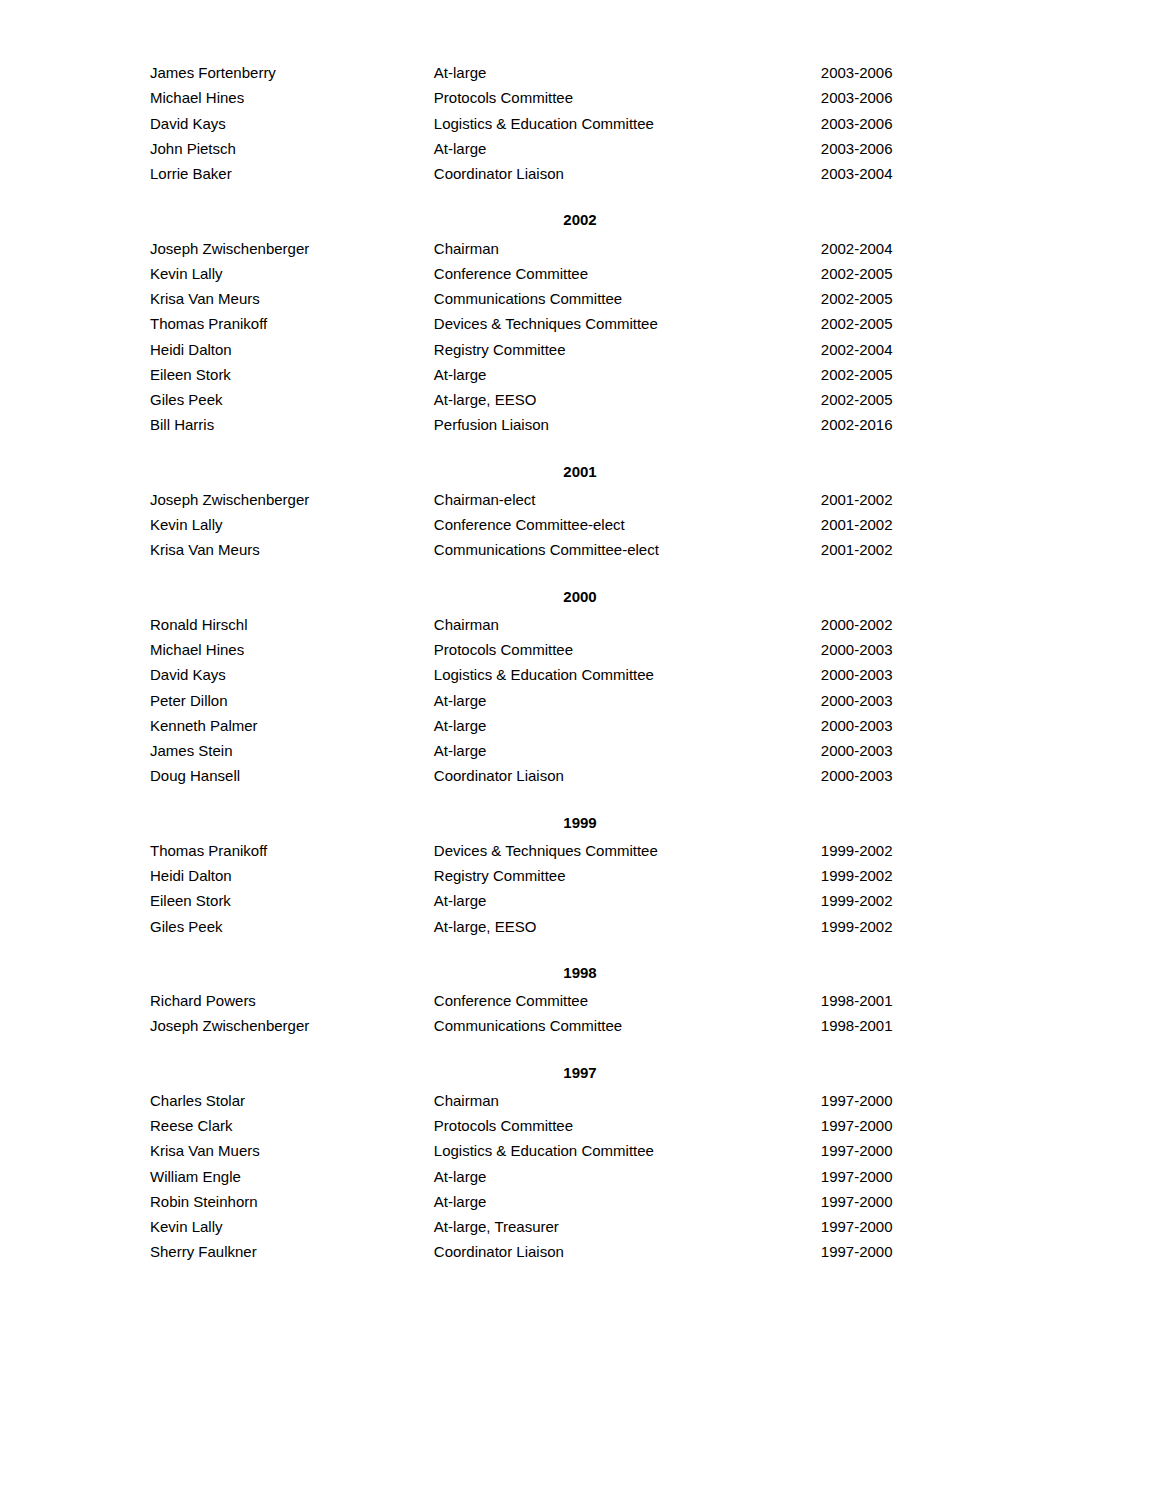| James Fortenberry | At-large | 2003-2006 |
| Michael Hines | Protocols Committee | 2003-2006 |
| David Kays | Logistics & Education Committee | 2003-2006 |
| John Pietsch | At-large | 2003-2006 |
| Lorrie Baker | Coordinator Liaison | 2003-2004 |
| 2002 |
| Joseph Zwischenberger | Chairman | 2002-2004 |
| Kevin Lally | Conference Committee | 2002-2005 |
| Krisa Van Meurs | Communications Committee | 2002-2005 |
| Thomas Pranikoff | Devices & Techniques Committee | 2002-2005 |
| Heidi Dalton | Registry Committee | 2002-2004 |
| Eileen Stork | At-large | 2002-2005 |
| Giles Peek | At-large, EESO | 2002-2005 |
| Bill Harris | Perfusion Liaison | 2002-2016 |
| 2001 |
| Joseph Zwischenberger | Chairman-elect | 2001-2002 |
| Kevin Lally | Conference Committee-elect | 2001-2002 |
| Krisa Van Meurs | Communications Committee-elect | 2001-2002 |
| 2000 |
| Ronald Hirschl | Chairman | 2000-2002 |
| Michael Hines | Protocols Committee | 2000-2003 |
| David Kays | Logistics & Education Committee | 2000-2003 |
| Peter Dillon | At-large | 2000-2003 |
| Kenneth Palmer | At-large | 2000-2003 |
| James Stein | At-large | 2000-2003 |
| Doug Hansell | Coordinator Liaison | 2000-2003 |
| 1999 |
| Thomas Pranikoff | Devices & Techniques Committee | 1999-2002 |
| Heidi Dalton | Registry Committee | 1999-2002 |
| Eileen Stork | At-large | 1999-2002 |
| Giles Peek | At-large, EESO | 1999-2002 |
| 1998 |
| Richard Powers | Conference Committee | 1998-2001 |
| Joseph Zwischenberger | Communications Committee | 1998-2001 |
| 1997 |
| Charles Stolar | Chairman | 1997-2000 |
| Reese Clark | Protocols Committee | 1997-2000 |
| Krisa Van Muers | Logistics & Education Committee | 1997-2000 |
| William Engle | At-large | 1997-2000 |
| Robin Steinhorn | At-large | 1997-2000 |
| Kevin Lally | At-large, Treasurer | 1997-2000 |
| Sherry Faulkner | Coordinator Liaison | 1997-2000 |